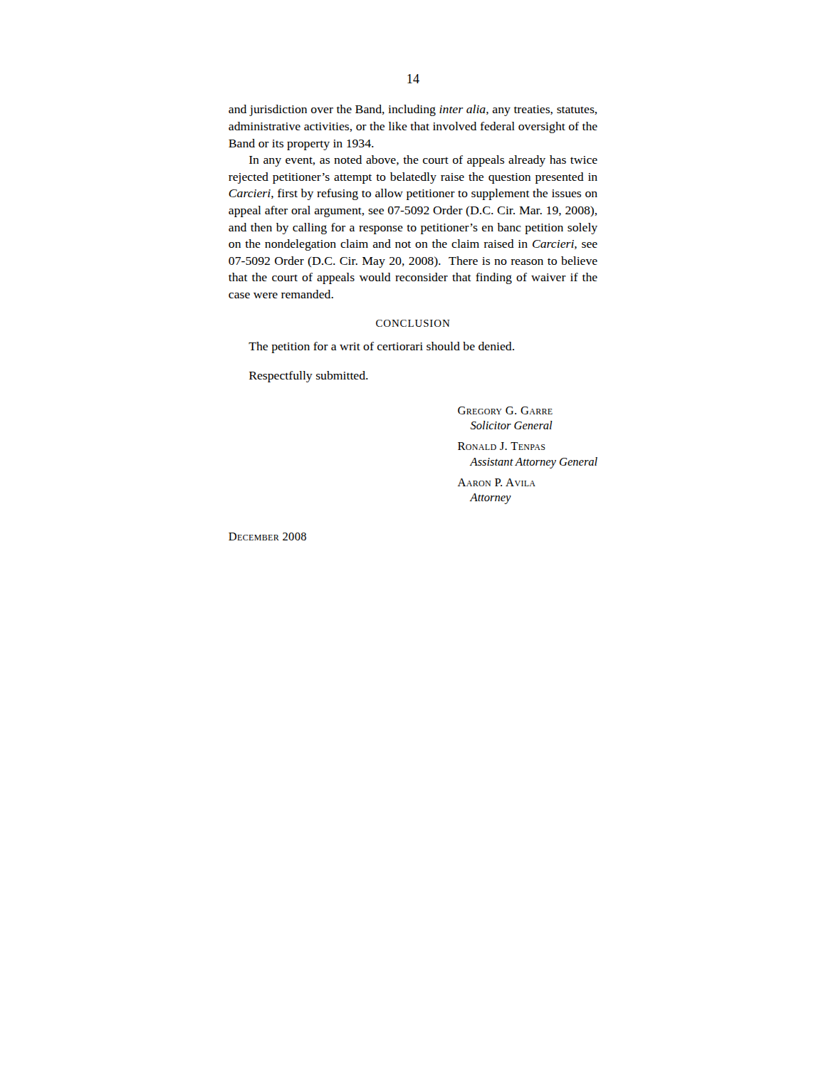14
and jurisdiction over the Band, including inter alia, any treaties, statutes, administrative activities, or the like that involved federal oversight of the Band or its property in 1934.
In any event, as noted above, the court of appeals already has twice rejected petitioner’s attempt to belatedly raise the question presented in Carcieri, first by refusing to allow petitioner to supplement the issues on appeal after oral argument, see 07-5092 Order (D.C. Cir. Mar. 19, 2008), and then by calling for a response to petitioner’s en banc petition solely on the nondelegation claim and not on the claim raised in Carcieri, see 07-5092 Order (D.C. Cir. May 20, 2008). There is no reason to believe that the court of appeals would reconsider that finding of waiver if the case were remanded.
CONCLUSION
The petition for a writ of certiorari should be denied.
Respectfully submitted.
Gregory G. Garre Solicitor General
Ronald J. Tenpas Assistant Attorney General
Aaron P. Avila Attorney
December 2008